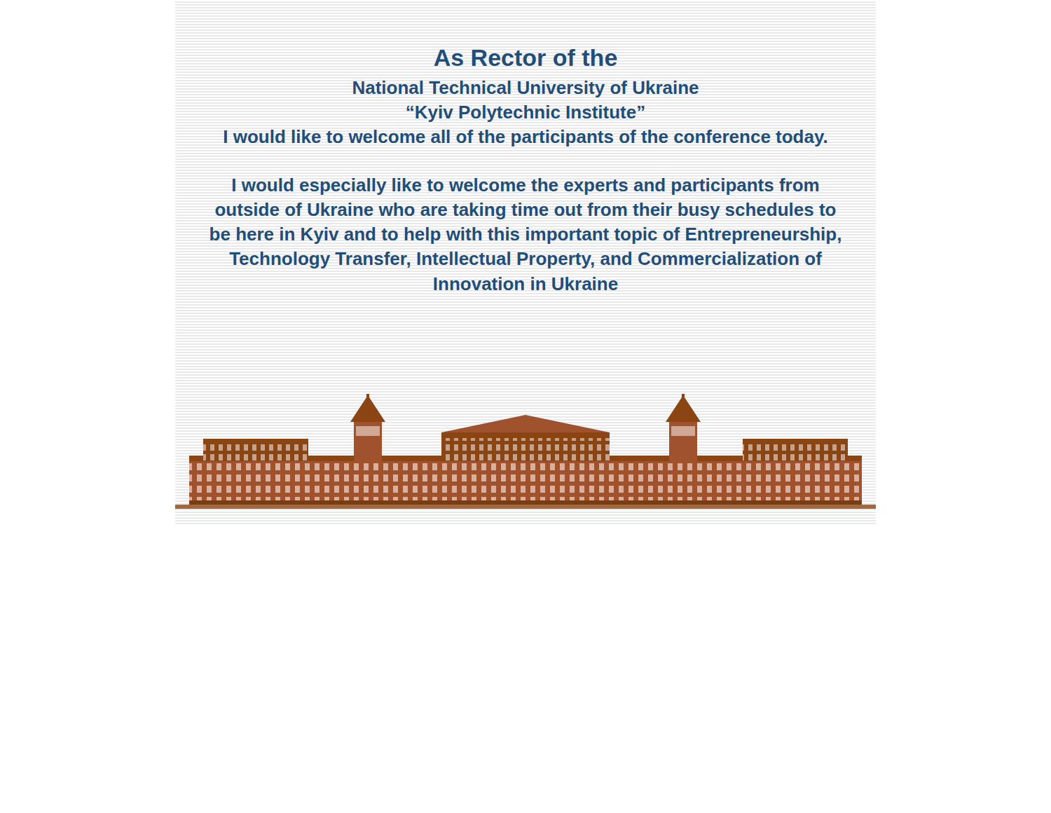As Rector of the
National Technical University of Ukraine
“Kyiv Polytechnic Institute”
I would like to welcome all of the participants of the conference today.
I would especially like to welcome the experts and participants from outside of Ukraine who are taking time out from their busy schedules to be here in Kyiv and to help with this important topic of Entrepreneurship, Technology Transfer, Intellectual Property, and Commercialization of Innovation in Ukraine